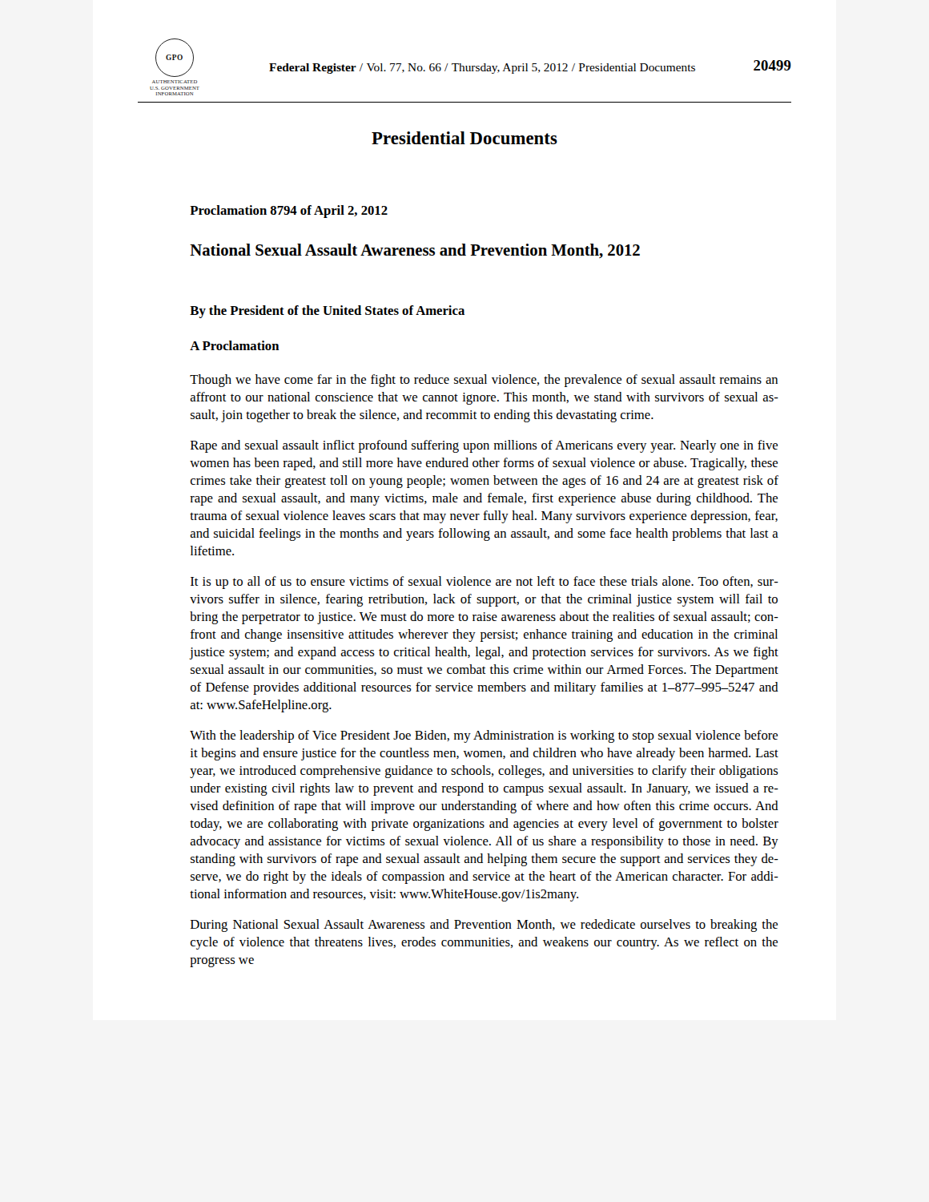Authenticated
U.S. Government
Information
Federal Register/Vol. 77, No. 66/Thursday, April 5, 2012/Presidential Documents
20499
Presidential Documents
Proclamation 8794 of April 2, 2012
National Sexual Assault Awareness and Prevention Month, 2012
By the President of the United States of America
A Proclamation
Though we have come far in the fight to reduce sexual violence, the prevalence of sexual assault remains an affront to our national conscience that we cannot ignore. This month, we stand with survivors of sexual assault, join together to break the silence, and recommit to ending this devastating crime.
Rape and sexual assault inflict profound suffering upon millions of Americans every year. Nearly one in five women has been raped, and still more have endured other forms of sexual violence or abuse. Tragically, these crimes take their greatest toll on young people; women between the ages of 16 and 24 are at greatest risk of rape and sexual assault, and many victims, male and female, first experience abuse during childhood. The trauma of sexual violence leaves scars that may never fully heal. Many survivors experience depression, fear, and suicidal feelings in the months and years following an assault, and some face health problems that last a lifetime.
It is up to all of us to ensure victims of sexual violence are not left to face these trials alone. Too often, survivors suffer in silence, fearing retribution, lack of support, or that the criminal justice system will fail to bring the perpetrator to justice. We must do more to raise awareness about the realities of sexual assault; confront and change insensitive attitudes wherever they persist; enhance training and education in the criminal justice system; and expand access to critical health, legal, and protection services for survivors. As we fight sexual assault in our communities, so must we combat this crime within our Armed Forces. The Department of Defense provides additional resources for service members and military families at 1–877–995–5247 and at: www.SafeHelpline.org.
With the leadership of Vice President Joe Biden, my Administration is working to stop sexual violence before it begins and ensure justice for the countless men, women, and children who have already been harmed. Last year, we introduced comprehensive guidance to schools, colleges, and universities to clarify their obligations under existing civil rights law to prevent and respond to campus sexual assault. In January, we issued a revised definition of rape that will improve our understanding of where and how often this crime occurs. And today, we are collaborating with private organizations and agencies at every level of government to bolster advocacy and assistance for victims of sexual violence. All of us share a responsibility to those in need. By standing with survivors of rape and sexual assault and helping them secure the support and services they deserve, we do right by the ideals of compassion and service at the heart of the American character. For additional information and resources, visit: www.WhiteHouse.gov/1is2many.
During National Sexual Assault Awareness and Prevention Month, we rededicate ourselves to breaking the cycle of violence that threatens lives, erodes communities, and weakens our country. As we reflect on the progress we